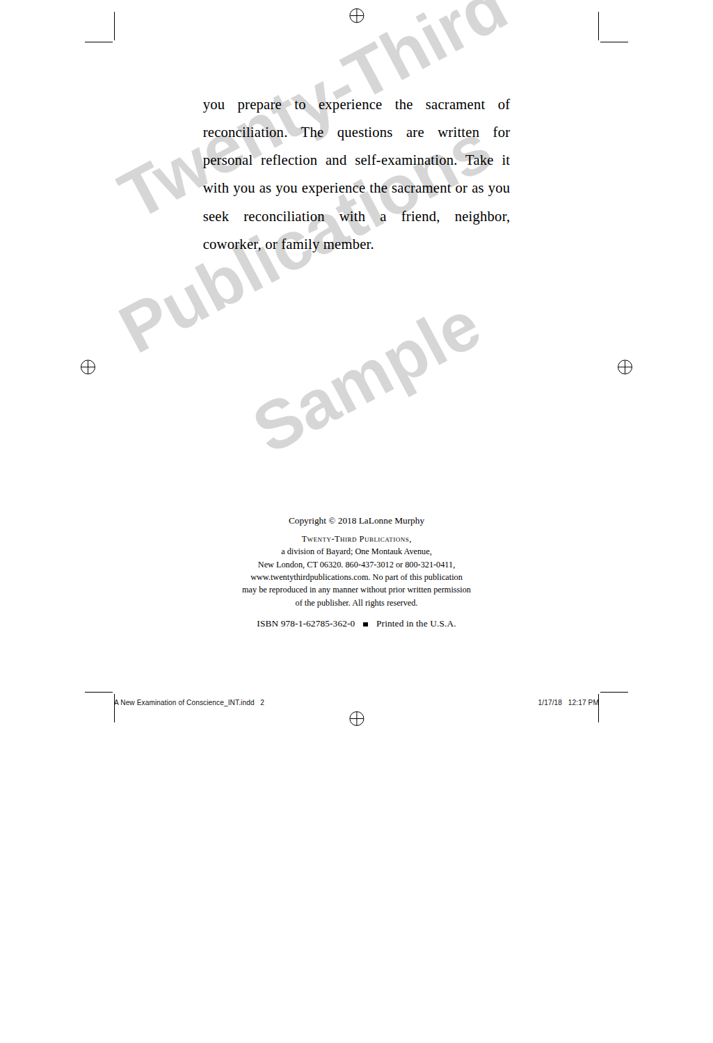you prepare to experience the sacrament of reconciliation. The questions are written for personal reflection and self-examination. Take it with you as you experience the sacrament or as you seek reconciliation with a friend, neighbor, coworker, or family member.
Copyright © 2018 LaLonne Murphy
Twenty-Third Publications,
a division of Bayard; One Montauk Avenue,
New London, CT 06320. 860-437-3012 or 800-321-0411,
www.twentythirdpublications.com. No part of this publication
may be reproduced in any manner without prior written permission
of the publisher. All rights reserved.
ISBN 978-1-62785-362-0 Printed in the U.S.A.
A New Examination of Conscience_INT.indd 2 1/17/18 12:17 PM
Twenty-Third Publications Sample